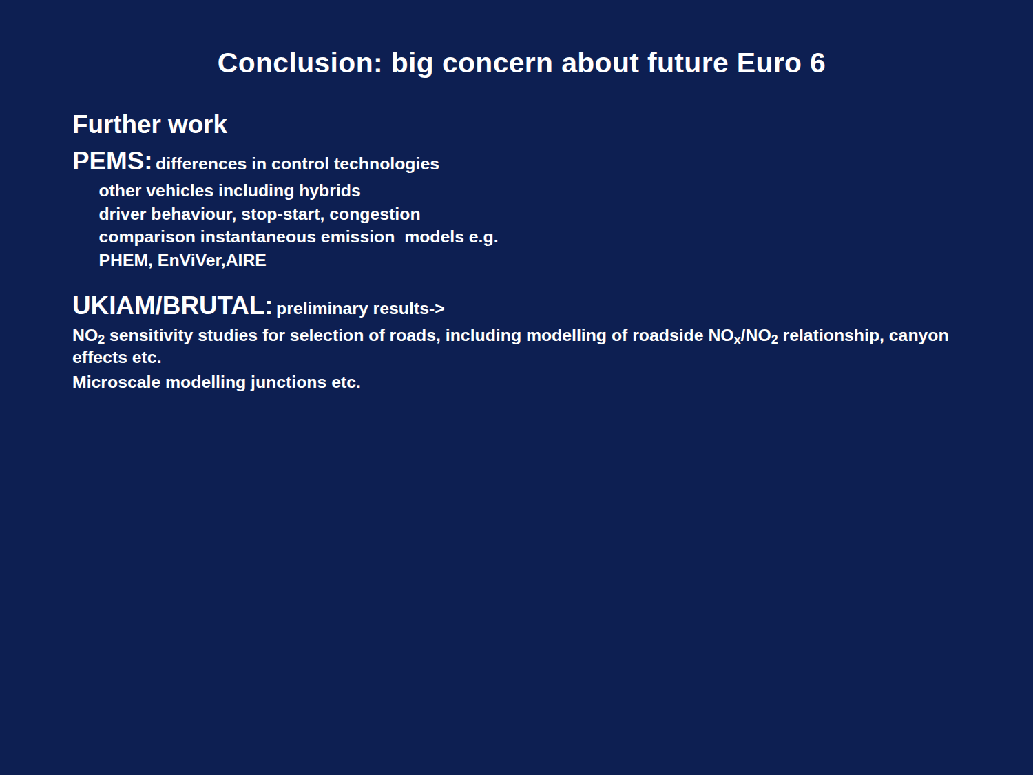Conclusion: big concern about future Euro 6
Further work
PEMS: differences in control technologies
other vehicles including hybrids
driver behaviour, stop-start, congestion
comparison instantaneous emission models e.g.
PHEM, EnViVer,AIRE
UKIAM/BRUTAL: preliminary results->
NO2 sensitivity studies for selection of roads, including modelling of roadside NOx/NO2 relationship, canyon effects etc.
Microscale modelling junctions etc.